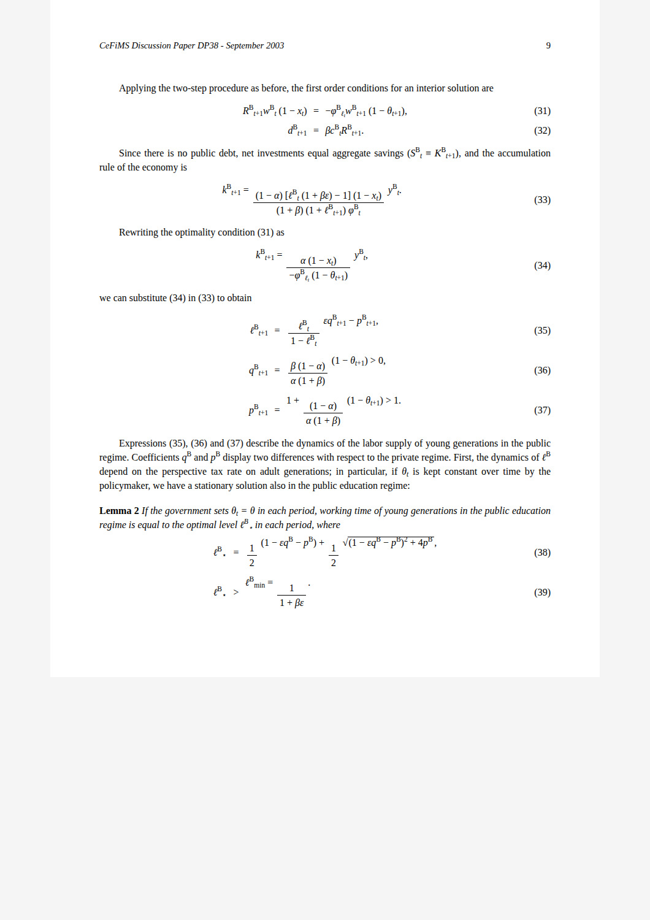CeFiMS Discussion Paper DP38 - September 2003 9
Applying the two-step procedure as before, the first order conditions for an interior solution are
RBt+1wBt (1 − xt) = −φBℓtwBt+1 (1 − θt+1), (31) dBt+1 = βcBtRBt+1. (32)
Since there is no public debt, net investments equal aggregate savings (SBt ≡ KBt+1), and the accumulation rule of the economy is
kBt+1 = (1 − α) [ℓBt (1 + βε) − 1] (1 − xt) (1 + β) (1 + ℓBt+1) φBt yBt. (33)
Rewriting the optimality condition (31) as
kBt+1 = α (1 − xt) −φBℓt (1 − θt+1) yBt, (34)
we can substitute (34) in (33) to obtain
ℓBt+1 = ℓBt 1 − ℓBt εqBt+1 − pBt+1, (35) qBt+1 = β (1 − α) α (1 + β) (1 − θt+1) > 0, (36) pBt+1 = 1 + (1 − α) α (1 + β) (1 − θt+1) > 1. (37)
Expressions (35), (36) and (37) describe the dynamics of the labor supply of young generations in the public regime. Coefficients qB and pB display two differences with respect to the private regime. First, the dynamics of ℓB depend on the perspective tax rate on adult generations; in particular, if θt is kept constant over time by the policymaker, we have a stationary solution also in the public education regime:
Lemma 2 If the government sets θt = θ in each period, working time of young generations in the public education regime is equal to the optimal level ℓB⋆ in each period, where
ℓB⋆ = 12 (1 − εqB − pB) + 12 √(1 − εqB − pB)2 + 4pB, (38) ℓB⋆ > ℓBmin = 1 1 + βε . (39)